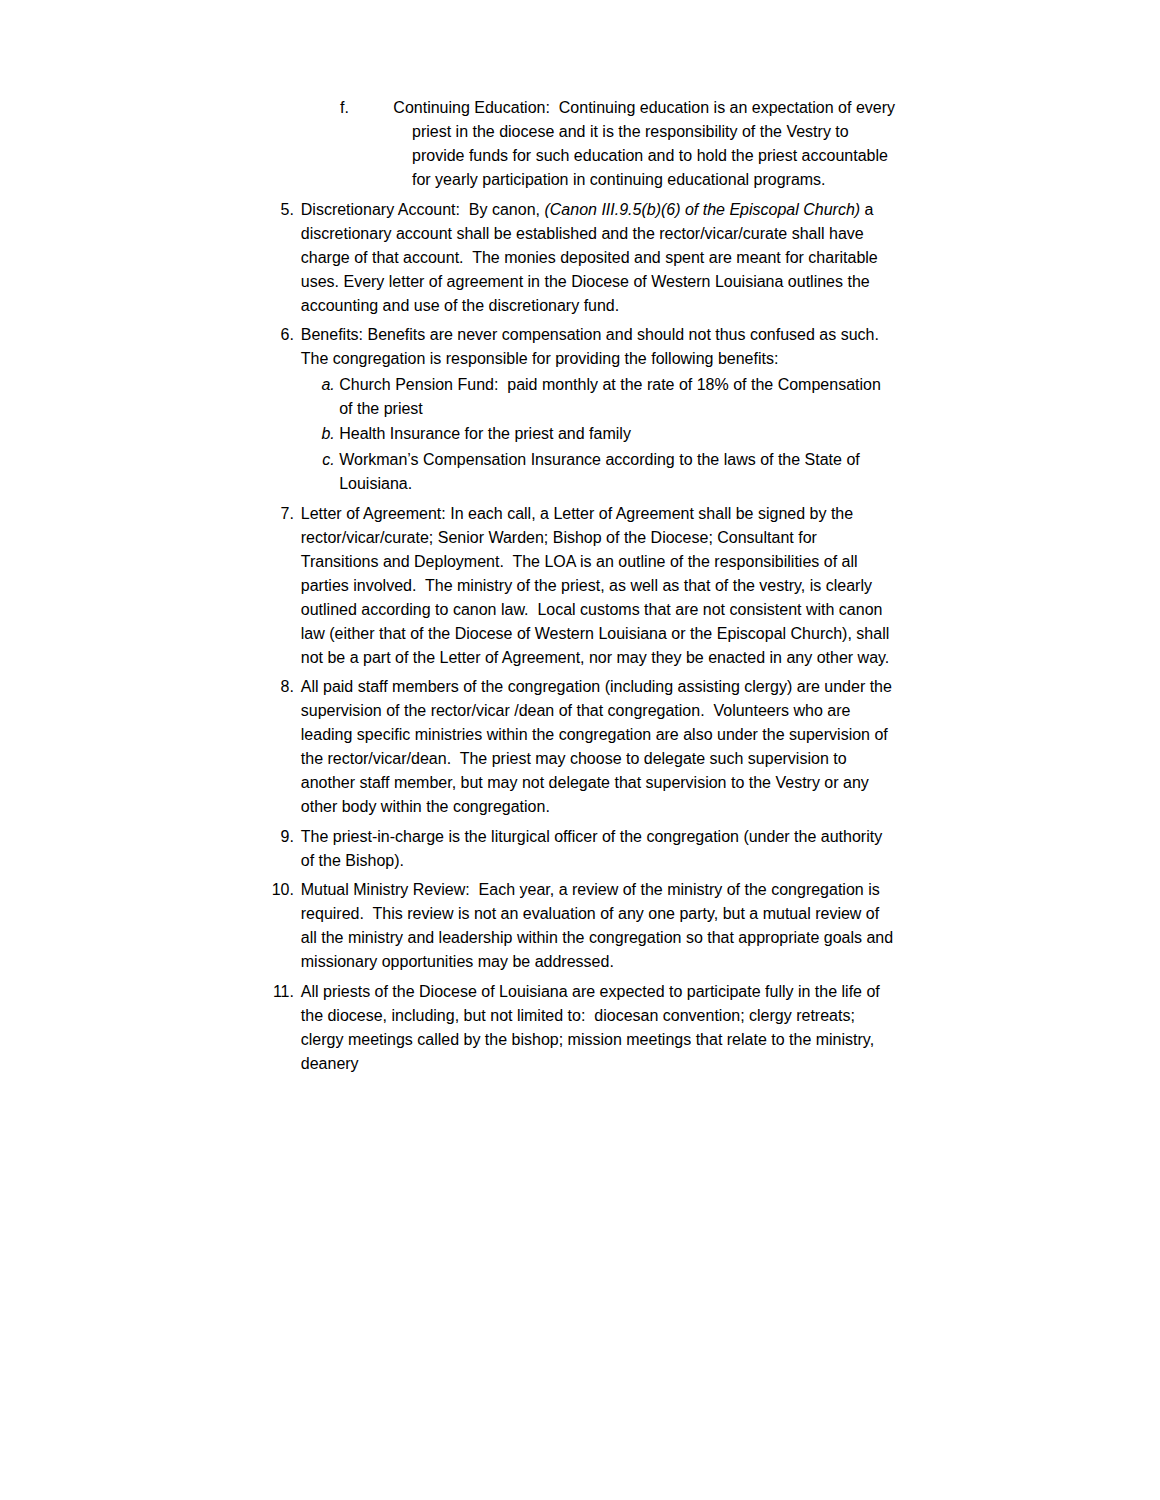f. Continuing Education: Continuing education is an expectation of every priest in the diocese and it is the responsibility of the Vestry to provide funds for such education and to hold the priest accountable for yearly participation in continuing educational programs.
Discretionary Account: By canon, (Canon III.9.5(b)(6) of the Episcopal Church) a discretionary account shall be established and the rector/vicar/curate shall have charge of that account. The monies deposited and spent are meant for charitable uses. Every letter of agreement in the Diocese of Western Louisiana outlines the accounting and use of the discretionary fund.
Benefits: Benefits are never compensation and should not thus confused as such. The congregation is responsible for providing the following benefits:
Church Pension Fund: paid monthly at the rate of 18% of the Compensation of the priest
Health Insurance for the priest and family
Workman’s Compensation Insurance according to the laws of the State of Louisiana.
Letter of Agreement: In each call, a Letter of Agreement shall be signed by the rector/vicar/curate; Senior Warden; Bishop of the Diocese; Consultant for Transitions and Deployment. The LOA is an outline of the responsibilities of all parties involved. The ministry of the priest, as well as that of the vestry, is clearly outlined according to canon law. Local customs that are not consistent with canon law (either that of the Diocese of Western Louisiana or the Episcopal Church), shall not be a part of the Letter of Agreement, nor may they be enacted in any other way.
All paid staff members of the congregation (including assisting clergy) are under the supervision of the rector/vicar /dean of that congregation. Volunteers who are leading specific ministries within the congregation are also under the supervision of the rector/vicar/dean. The priest may choose to delegate such supervision to another staff member, but may not delegate that supervision to the Vestry or any other body within the congregation.
The priest-in-charge is the liturgical officer of the congregation (under the authority of the Bishop).
Mutual Ministry Review: Each year, a review of the ministry of the congregation is required. This review is not an evaluation of any one party, but a mutual review of all the ministry and leadership within the congregation so that appropriate goals and missionary opportunities may be addressed.
All priests of the Diocese of Louisiana are expected to participate fully in the life of the diocese, including, but not limited to: diocesan convention; clergy retreats; clergy meetings called by the bishop; mission meetings that relate to the ministry, deanery